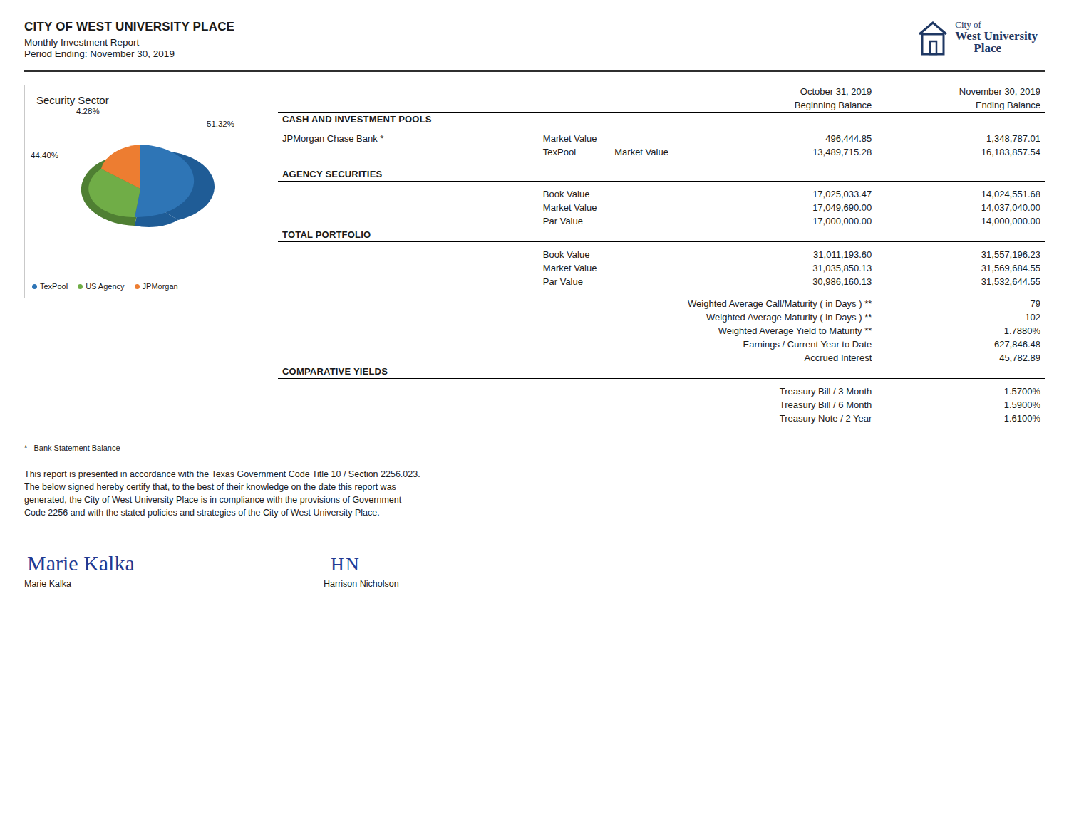CITY OF WEST UNIVERSITY PLACE
Monthly Investment Report
Period Ending: November 30, 2019
City of
West University
Place
Security Sector
4.28%
51.32%
44.40%
TexPool US Agency JPMorgan
| | | October 31, 2019 | November 30, 2019 |
| | | Beginning Balance | Ending Balance |
| CASH AND INVESTMENT POOLS | | | |
| JPMorgan Chase Bank * | Market Value | 496,444.85 | 1,348,787.01 |
| | TexPool Market Value | 13,489,715.28 | 16,183,857.54 |
| AGENCY SECURITIES | | | |
| | Book Value | 17,025,033.47 | 14,024,551.68 |
| | Market Value | 17,049,690.00 | 14,037,040.00 |
| | Par Value | 17,000,000.00 | 14,000,000.00 |
| TOTAL PORTFOLIO | | | |
| | Book Value | 31,011,193.60 | 31,557,196.23 |
| | Market Value | 31,035,850.13 | 31,569,684.55 |
| | Par Value | 30,986,160.13 | 31,532,644.55 |
| Weighted Average Call/Maturity ( in Days ) ** | 79 |
| Weighted Average Maturity ( in Days ) ** | 102 |
| Weighted Average Yield to Maturity ** | 1.7880% |
| Earnings / Current Year to Date | 627,846.48 |
| Accrued Interest | 45,782.89 |
| COMPARATIVE YIELDS | | | |
| Treasury Bill / 3 Month | 1.5700% |
| Treasury Bill / 6 Month | 1.5900% |
| Treasury Note / 2 Year | 1.6100% |
* Bank Statement Balance
This report is presented in accordance with the Texas Government Code Title 10 / Section 2256.023.
The below signed hereby certify that, to the best of their knowledge on the date this report was
generated, the City of West University Place is in compliance with the provisions of Government
Code 2256 and with the stated policies and strategies of the City of West University Place.
Marie Kalka
Marie Kalka
H N
Harrison Nicholson